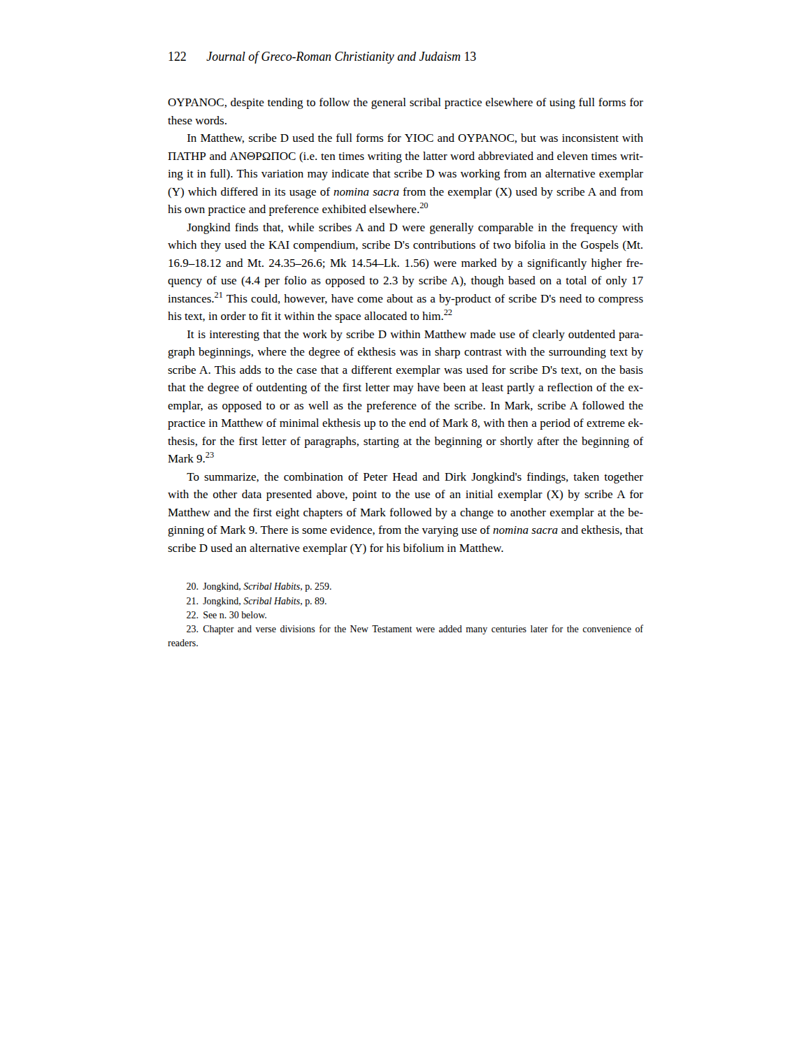122 Journal of Greco-Roman Christianity and Judaism 13
OYPANOC, despite tending to follow the general scribal practice elsewhere of using full forms for these words.
In Matthew, scribe D used the full forms for ΥΙΟC and OYPANOC, but was inconsistent with ΠΑΤΗΡ and ΑΝΘΡΩΠΟC (i.e. ten times writing the latter word abbreviated and eleven times writing it in full). This variation may indicate that scribe D was working from an alternative exemplar (Y) which differed in its usage of nomina sacra from the exemplar (X) used by scribe A and from his own practice and preference exhibited elsewhere.20
Jongkind finds that, while scribes A and D were generally comparable in the frequency with which they used the KAI compendium, scribe D's contributions of two bifolia in the Gospels (Mt. 16.9–18.12 and Mt. 24.35–26.6; Mk 14.54–Lk. 1.56) were marked by a significantly higher frequency of use (4.4 per folio as opposed to 2.3 by scribe A), though based on a total of only 17 instances.21 This could, however, have come about as a by-product of scribe D's need to compress his text, in order to fit it within the space allocated to him.22
It is interesting that the work by scribe D within Matthew made use of clearly outdented paragraph beginnings, where the degree of ekthesis was in sharp contrast with the surrounding text by scribe A. This adds to the case that a different exemplar was used for scribe D's text, on the basis that the degree of outdenting of the first letter may have been at least partly a reflection of the exemplar, as opposed to or as well as the preference of the scribe. In Mark, scribe A followed the practice in Matthew of minimal ekthesis up to the end of Mark 8, with then a period of extreme ekthesis, for the first letter of paragraphs, starting at the beginning or shortly after the beginning of Mark 9.23
To summarize, the combination of Peter Head and Dirk Jongkind's findings, taken together with the other data presented above, point to the use of an initial exemplar (X) by scribe A for Matthew and the first eight chapters of Mark followed by a change to another exemplar at the beginning of Mark 9. There is some evidence, from the varying use of nomina sacra and ekthesis, that scribe D used an alternative exemplar (Y) for his bifolium in Matthew.
20. Jongkind, Scribal Habits, p. 259.
21. Jongkind, Scribal Habits, p. 89.
22. See n. 30 below.
23. Chapter and verse divisions for the New Testament were added many centuries later for the convenience of readers.